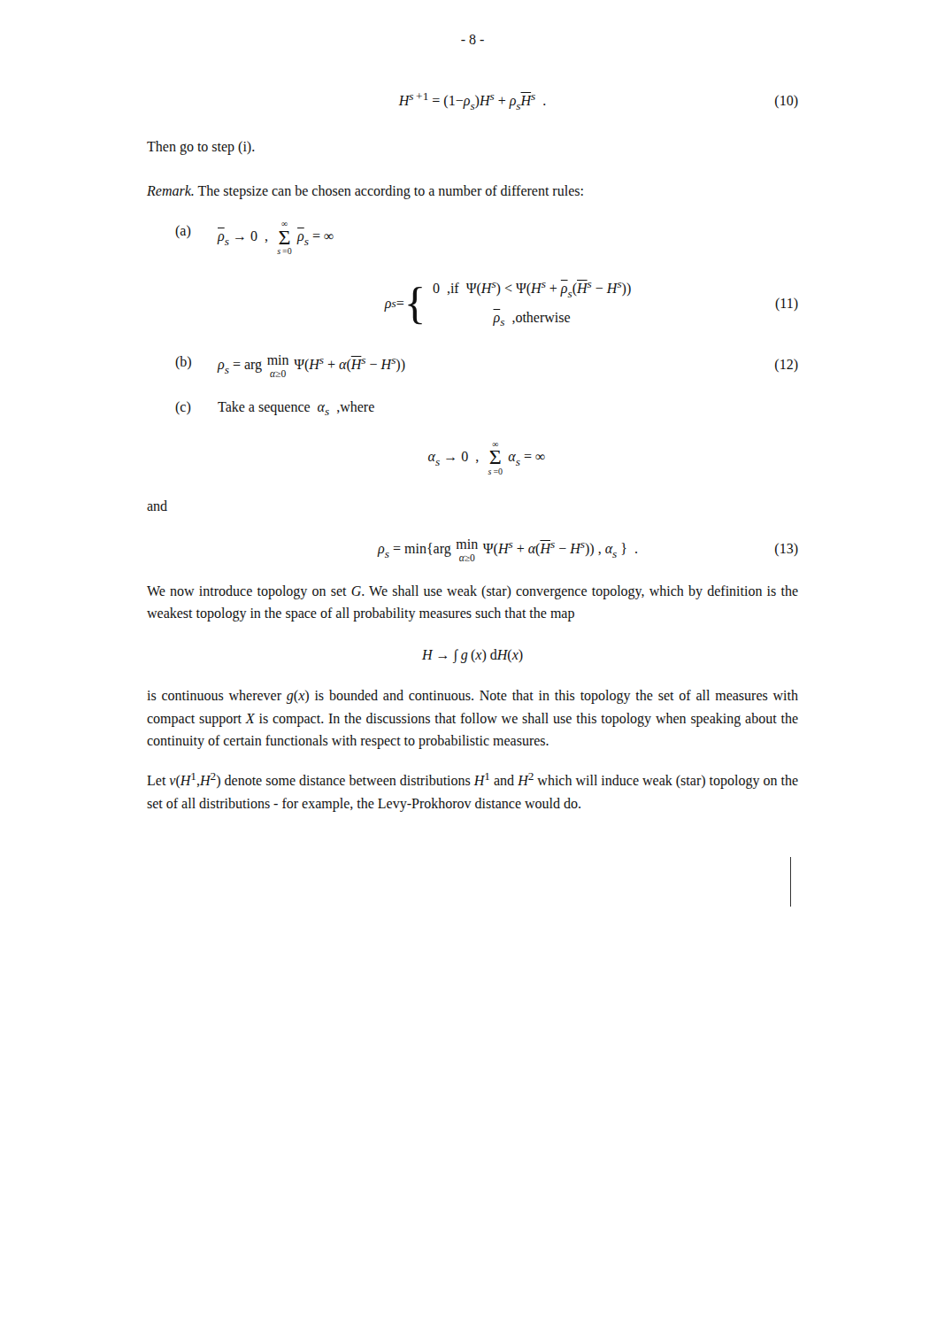- 8 -
Hs +1 = (1−ρs)Hs + ρsHs . (10)
Then go to step (i).
Remark. The stepsize can be chosen according to a number of different rules:
(a) ρs → 0 , ∞Σs =0 ρs = ∞
ρs = {
0 ,if Ψ(Hs) < Ψ(Hs + ρs(Hs − Hs))
ρs ,otherwise
(11)
(b) ρs = arg min α≥0 Ψ(Hs + α(Hs − Hs)) (12)
(c) Take a sequence αs ,where
αs → 0 , ∞Σs =0 αs = ∞
and
ρs = min{arg min α≥0 Ψ(Hs + α(Hs − Hs)) , αs } . (13)
We now introduce topology on set G. We shall use weak (star) convergence topology, which by definition is the weakest topology in the space of all probability measures such that the map
H → ∫ g (x) dH(x)
is continuous wherever g(x) is bounded and continuous. Note that in this topology the set of all measures with compact support X is compact. In the discussions that follow we shall use this topology when speaking about the continuity of certain functionals with respect to probabilistic measures.
Let v(H1,H2) denote some distance between distributions H1 and H2 which will induce weak (star) topology on the set of all distributions - for example, the Levy-Prokhorov distance would do.